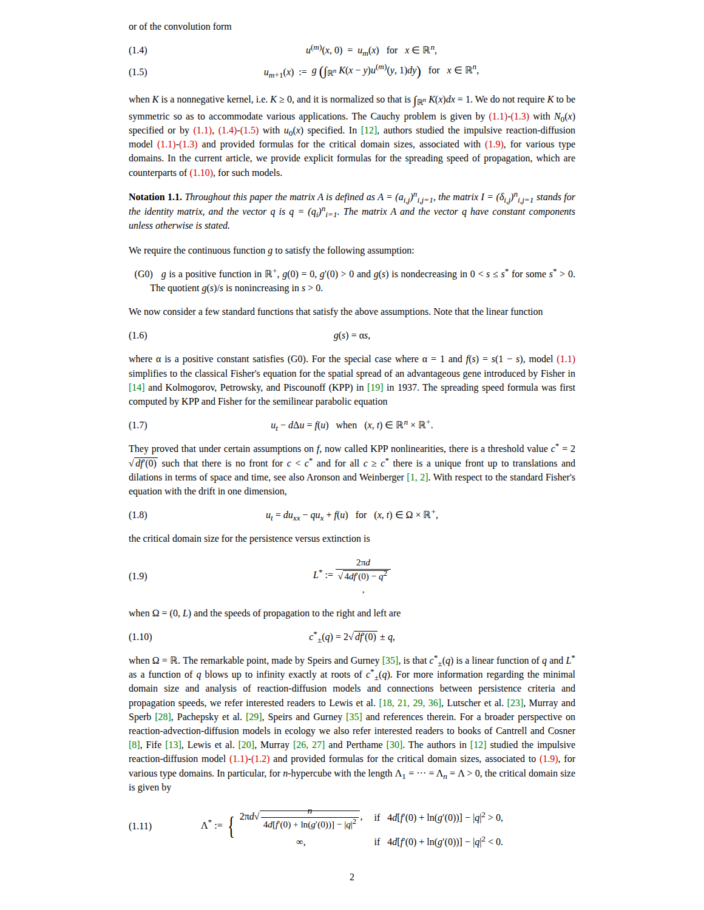or of the convolution form
(1.4)
u(m)(x, 0) = um(x) for x ∈ ℝn,
(1.5)
um+1(x) := g (∫ℝn K(x − y)u(m)(y, 1)dy) for x ∈ ℝn,
when K is a nonnegative kernel, i.e. K ≥ 0, and it is normalized so that is ∫ℝn K(x)dx = 1. We do not require K to be symmetric so as to accommodate various applications. The Cauchy problem is given by (1.1)-(1.3) with N0(x) specified or by (1.1), (1.4)-(1.5) with u0(x) specified. In [12], authors studied the impulsive reaction-diffusion model (1.1)-(1.3) and provided formulas for the critical domain sizes, associated with (1.9), for various type domains. In the current article, we provide explicit formulas for the spreading speed of propagation, which are counterparts of (1.10), for such models.
Notation 1.1. Throughout this paper the matrix A is defined as A = (ai,j)ni,j=1, the matrix I = (δi,j)ni,j=1 stands for the identity matrix, and the vector q is q = (qi)ni=1. The matrix A and the vector q have constant components unless otherwise is stated.
We require the continuous function g to satisfy the following assumption:
(G0) g is a positive function in ℝ+, g(0) = 0, g′(0) > 0 and g(s) is nondecreasing in 0 < s ≤ s* for some s* > 0. The quotient g(s)/s is nonincreasing in s > 0.
We now consider a few standard functions that satisfy the above assumptions. Note that the linear function
(1.6)
g(s) = αs,
where α is a positive constant satisfies (G0). For the special case where α = 1 and f(s) = s(1 − s), model (1.1) simplifies to the classical Fisher's equation for the spatial spread of an advantageous gene introduced by Fisher in [14] and Kolmogorov, Petrowsky, and Piscounoff (KPP) in [19] in 1937. The spreading speed formula was first computed by KPP and Fisher for the semilinear parabolic equation
(1.7)
ut − d Δu = f(u) when (x, t) ∈ ℝn × ℝ+.
They proved that under certain assumptions on f, now called KPP nonlinearities, there is a threshold value c* = 2√df′(0) such that there is no front for c < c* and for all c ≥ c* there is a unique front up to translations and dilations in terms of space and time, see also Aronson and Weinberger [1, 2]. With respect to the standard Fisher's equation with the drift in one dimension,
(1.8)
ut = duxx − qux + f(u) for (x, t) ∈ Ω × ℝ+,
the critical domain size for the persistence versus extinction is
(1.9)
L* := 2πd√4df′(0) − q2,
when Ω = (0, L) and the speeds of propagation to the right and left are
(1.10)
c*±(q) = 2√df′(0) ± q,
when Ω = ℝ. The remarkable point, made by Speirs and Gurney [35], is that c*±(q) is a linear function of q and L* as a function of q blows up to infinity exactly at roots of c*±(q). For more information regarding the minimal domain size and analysis of reaction-diffusion models and connections between persistence criteria and propagation speeds, we refer interested readers to Lewis et al. [18, 21, 29, 36], Lutscher et al. [23], Murray and Sperb [28], Pachepsky et al. [29], Speirs and Gurney [35] and references therein. For a broader perspective on reaction-advection-diffusion models in ecology we also refer interested readers to books of Cantrell and Cosner [8], Fife [13], Lewis et al. [20], Murray [26, 27] and Perthame [30]. The authors in [12] studied the impulsive reaction-diffusion model (1.1)-(1.2) and provided formulas for the critical domain sizes, associated to (1.9), for various type domains. In particular, for n-hypercube with the length Λ1 = ··· = Λn = Λ > 0, the critical domain size is given by
(1.11)
Λ* := { 2πd√n 4d[f′(0) + ln(g′(0))] − |q|2, if 4d[f′(0) + ln(g′(0))] − |q|2 > 0, ∞, if 4d[f′(0) + ln(g′(0))] − |q|2 < 0.
2